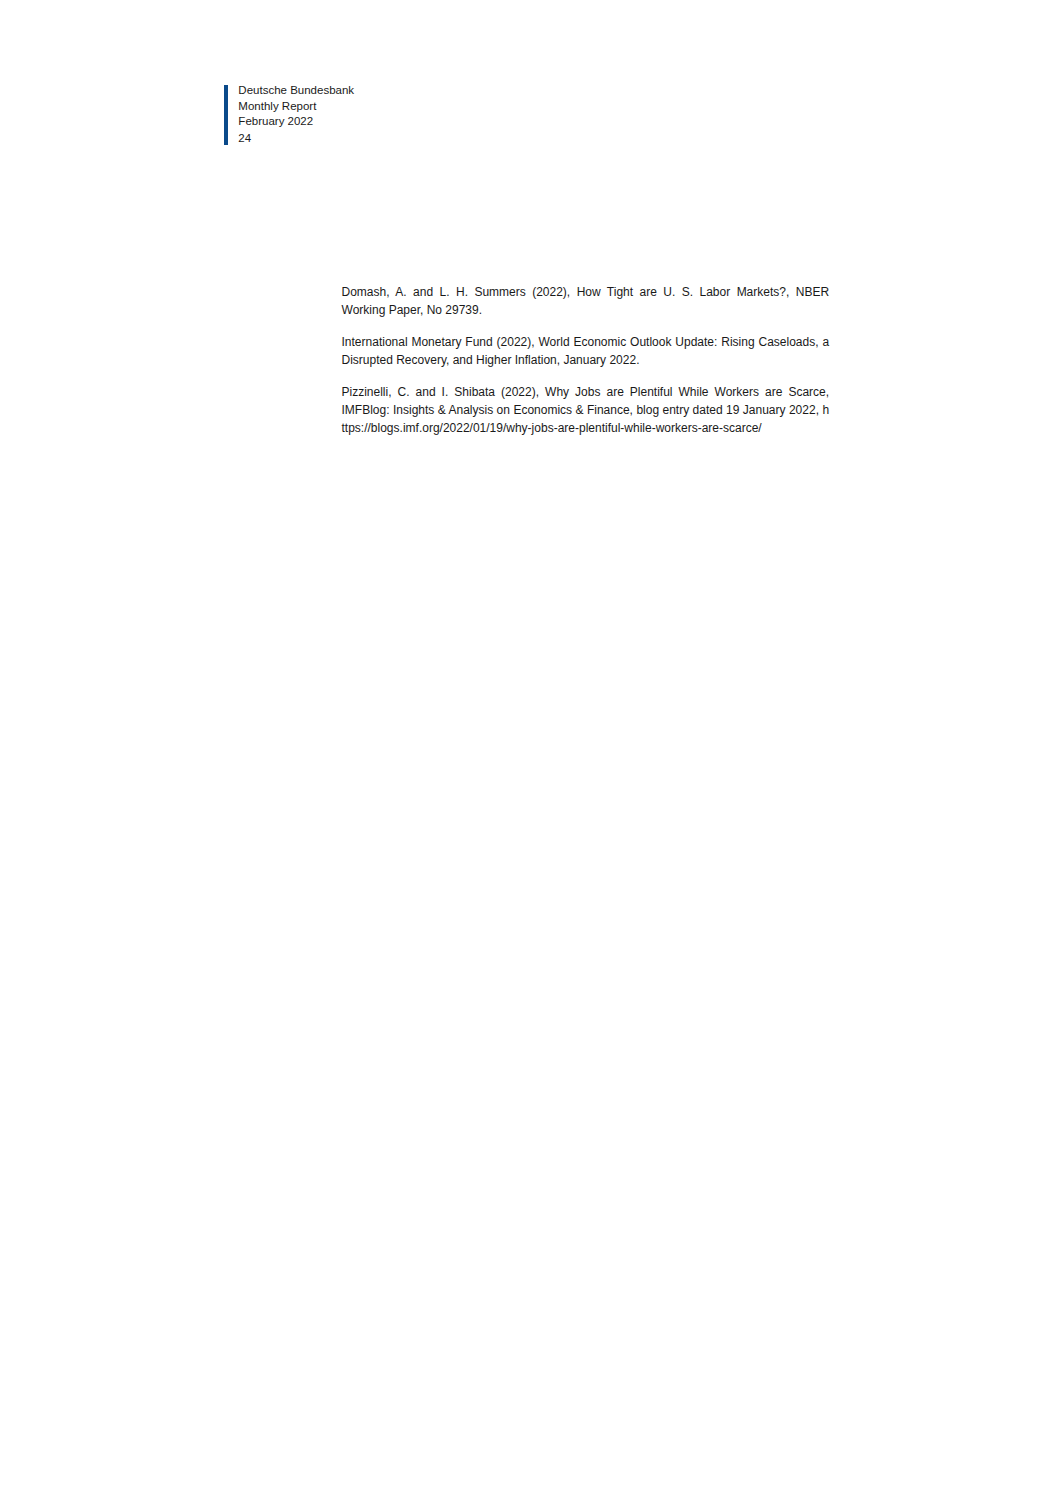Deutsche Bundesbank Monthly Report February 2022 24
Domash, A. and L. H. Summers (2022), How Tight are U. S. Labor Markets?, NBER Working Paper, No 29739.
International Monetary Fund (2022), World Economic Outlook Update: Rising Caseloads, a Disrupted Recovery, and Higher Inflation, January 2022.
Pizzinelli, C. and I. Shibata (2022), Why Jobs are Plentiful While Workers are Scarce, IMFBlog: Insights & Analysis on Economics & Finance, blog entry dated 19 January 2022, https://blogs.imf.org/2022/01/19/why-jobs-are-plentiful-while-workers-are-scarce/